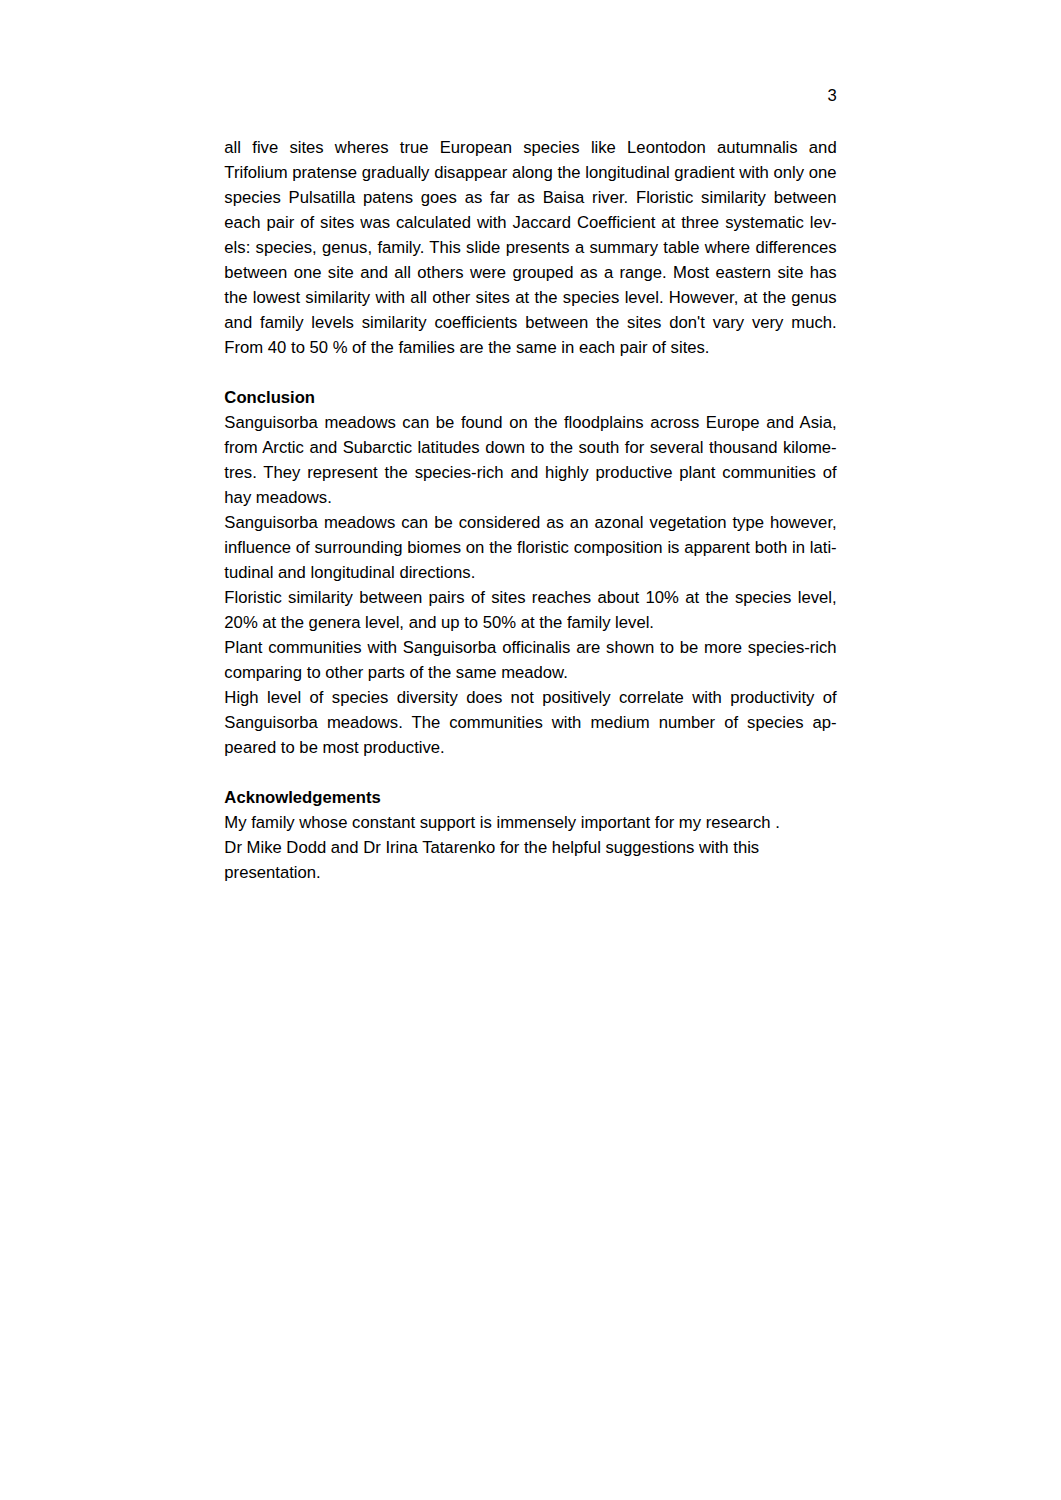3
all five sites wheres true European species like Leontodon autumnalis and Trifolium pratense gradually disappear along the longitudinal gradient with only one species Pulsatilla patens goes as far as Baisa river. Floristic similarity between each pair of sites was calculated with Jaccard Coefficient at three systematic levels: species, genus, family. This slide presents a summary table where differences between one site and all others were grouped as a range. Most eastern site has the lowest similarity with all other sites at the species level. However, at the genus and family levels similarity coefficients between the sites don't vary very much. From 40 to 50 % of the families are the same in each pair of sites.
Conclusion
Sanguisorba meadows can be found on the floodplains across Europe and Asia, from Arctic and Subarctic latitudes down to the south for several thousand kilometres. They represent the species-rich and highly productive plant communities of hay meadows.
Sanguisorba meadows can be considered as an azonal vegetation type however, influence of surrounding biomes on the floristic composition is apparent both in latitudinal and longitudinal directions.
Floristic similarity between pairs of sites reaches about 10% at the species level, 20% at the genera level, and up to 50% at the family level.
Plant communities with Sanguisorba officinalis are shown to be more species-rich comparing to other parts of the same meadow.
High level of species diversity does not positively correlate with productivity of Sanguisorba meadows. The communities with medium number of species appeared to be most productive.
Acknowledgements
My family whose constant support is immensely important for my research .
Dr Mike Dodd and Dr Irina Tatarenko for the helpful suggestions with this presentation.